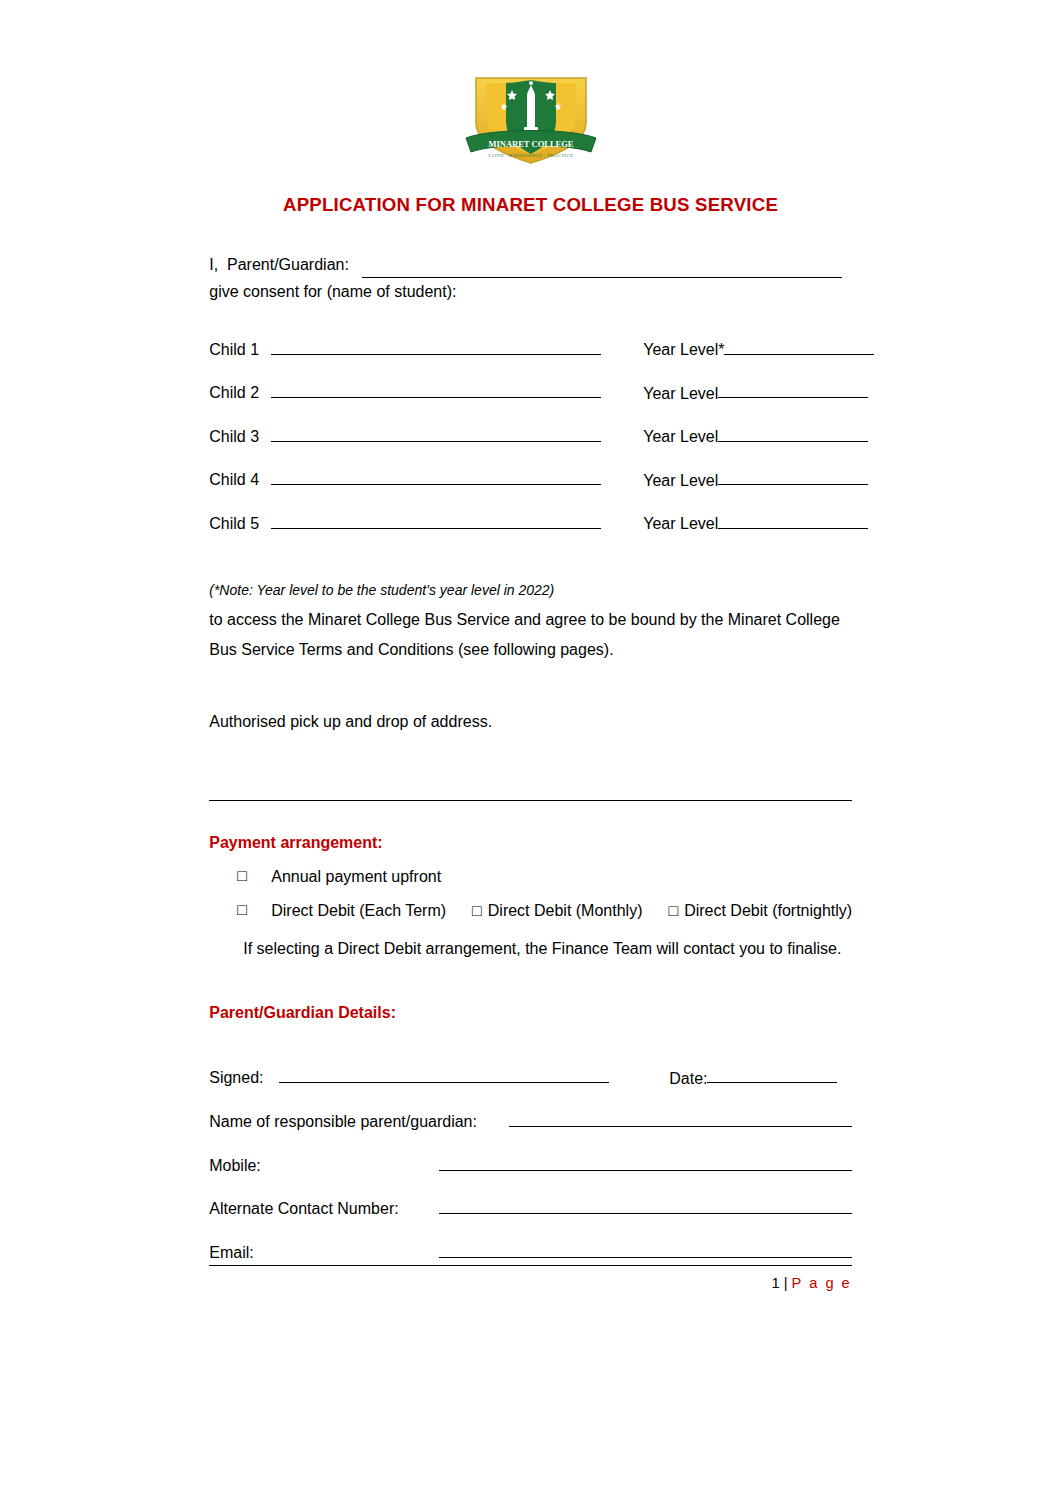MINARET COLLEGE FAITH · KNOWLEDGE · PRACTICE
Application for Minaret College Bus Service
I, Parent/Guardian:
give consent for (name of student):
Child 1 Year Level*
Child 2 Year Level
Child 3 Year Level
Child 4 Year Level
Child 5 Year Level
(*Note: Year level to be the student’s year level in 2022)
to access the Minaret College Bus Service and agree to be bound by the Minaret College Bus Service Terms and Conditions (see following pages).
Authorised pick up and drop of address.
Payment arrangement:
Annual payment upfront
Direct Debit (Each Term) Direct Debit (Monthly) Direct Debit (fortnightly)
If selecting a Direct Debit arrangement, the Finance Team will contact you to finalise.
Parent/Guardian Details:
Signed: Date:
Name of responsible parent/guardian:
Mobile:
Alternate Contact Number:
Email:
1 | P a g e